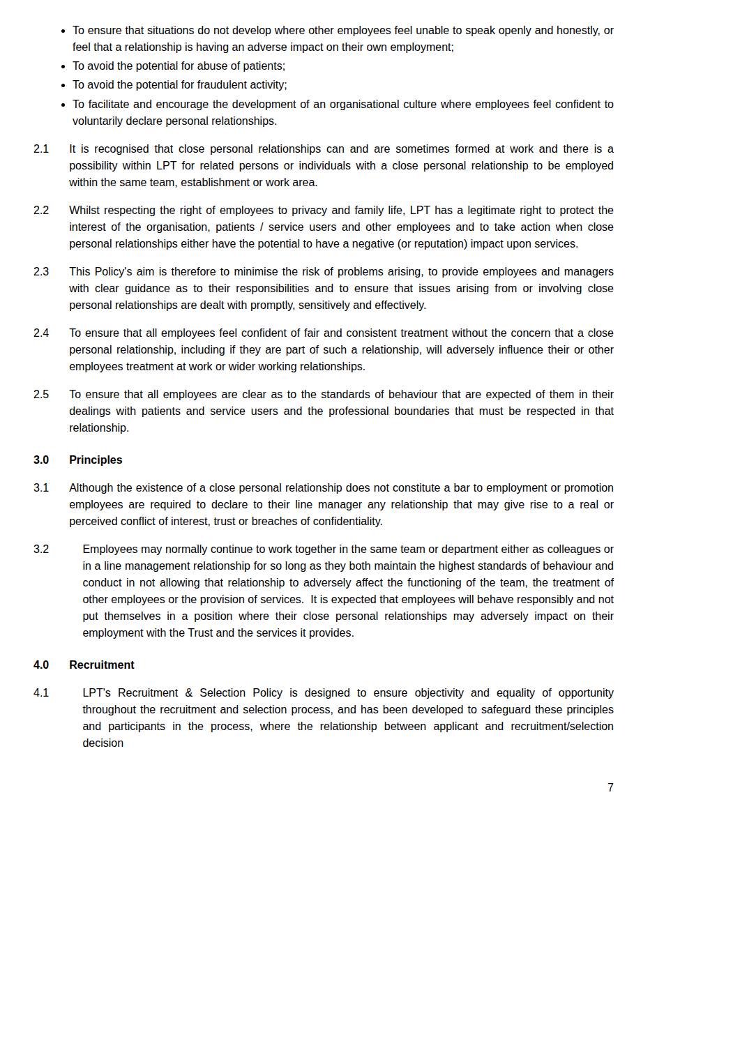To ensure that situations do not develop where other employees feel unable to speak openly and honestly, or feel that a relationship is having an adverse impact on their own employment;
To avoid the potential for abuse of patients;
To avoid the potential for fraudulent activity;
To facilitate and encourage the development of an organisational culture where employees feel confident to voluntarily declare personal relationships.
2.1
It is recognised that close personal relationships can and are sometimes formed at work and there is a possibility within LPT for related persons or individuals with a close personal relationship to be employed within the same team, establishment or work area.
2.2
Whilst respecting the right of employees to privacy and family life, LPT has a legitimate right to protect the interest of the organisation, patients / service users and other employees and to take action when close personal relationships either have the potential to have a negative (or reputation) impact upon services.
2.3
This Policy's aim is therefore to minimise the risk of problems arising, to provide employees and managers with clear guidance as to their responsibilities and to ensure that issues arising from or involving close personal relationships are dealt with promptly, sensitively and effectively.
2.4
To ensure that all employees feel confident of fair and consistent treatment without the concern that a close personal relationship, including if they are part of such a relationship, will adversely influence their or other employees treatment at work or wider working relationships.
2.5
To ensure that all employees are clear as to the standards of behaviour that are expected of them in their dealings with patients and service users and the professional boundaries that must be respected in that relationship.
3.0
Principles
3.1
Although the existence of a close personal relationship does not constitute a bar to employment or promotion employees are required to declare to their line manager any relationship that may give rise to a real or perceived conflict of interest, trust or breaches of confidentiality.
3.2
Employees may normally continue to work together in the same team or department either as colleagues or in a line management relationship for so long as they both maintain the highest standards of behaviour and conduct in not allowing that relationship to adversely affect the functioning of the team, the treatment of other employees or the provision of services. It is expected that employees will behave responsibly and not put themselves in a position where their close personal relationships may adversely impact on their employment with the Trust and the services it provides.
4.0
Recruitment
4.1
LPT's Recruitment & Selection Policy is designed to ensure objectivity and equality of opportunity throughout the recruitment and selection process, and has been developed to safeguard these principles and participants in the process, where the relationship between applicant and recruitment/selection decision
7